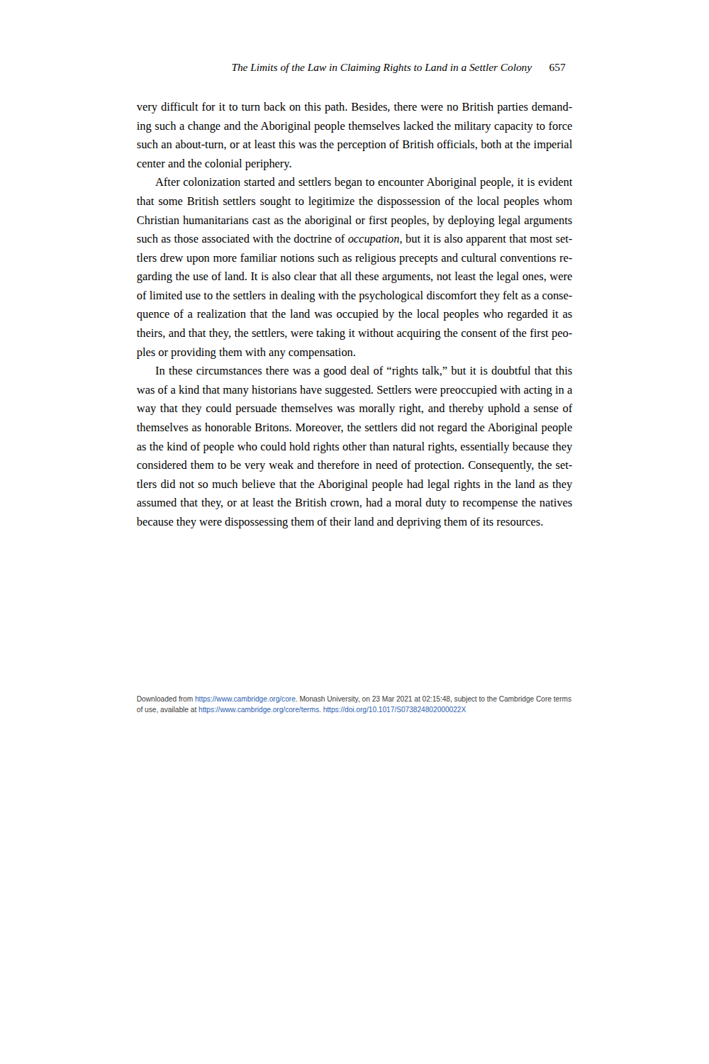The Limits of the Law in Claiming Rights to Land in a Settler Colony 657
very difficult for it to turn back on this path. Besides, there were no British parties demanding such a change and the Aboriginal people themselves lacked the military capacity to force such an about-turn, or at least this was the perception of British officials, both at the imperial center and the colonial periphery.
After colonization started and settlers began to encounter Aboriginal people, it is evident that some British settlers sought to legitimize the dispossession of the local peoples whom Christian humanitarians cast as the aboriginal or first peoples, by deploying legal arguments such as those associated with the doctrine of occupation, but it is also apparent that most settlers drew upon more familiar notions such as religious precepts and cultural conventions regarding the use of land. It is also clear that all these arguments, not least the legal ones, were of limited use to the settlers in dealing with the psychological discomfort they felt as a consequence of a realization that the land was occupied by the local peoples who regarded it as theirs, and that they, the settlers, were taking it without acquiring the consent of the first peoples or providing them with any compensation.
In these circumstances there was a good deal of “rights talk,” but it is doubtful that this was of a kind that many historians have suggested. Settlers were preoccupied with acting in a way that they could persuade themselves was morally right, and thereby uphold a sense of themselves as honorable Britons. Moreover, the settlers did not regard the Aboriginal people as the kind of people who could hold rights other than natural rights, essentially because they considered them to be very weak and therefore in need of protection. Consequently, the settlers did not so much believe that the Aboriginal people had legal rights in the land as they assumed that they, or at least the British crown, had a moral duty to recompense the natives because they were dispossessing them of their land and depriving them of its resources.
Downloaded from https://www.cambridge.org/core. Monash University, on 23 Mar 2021 at 02:15:48, subject to the Cambridge Core terms of use, available at https://www.cambridge.org/core/terms. https://doi.org/10.1017/S073824802000022X